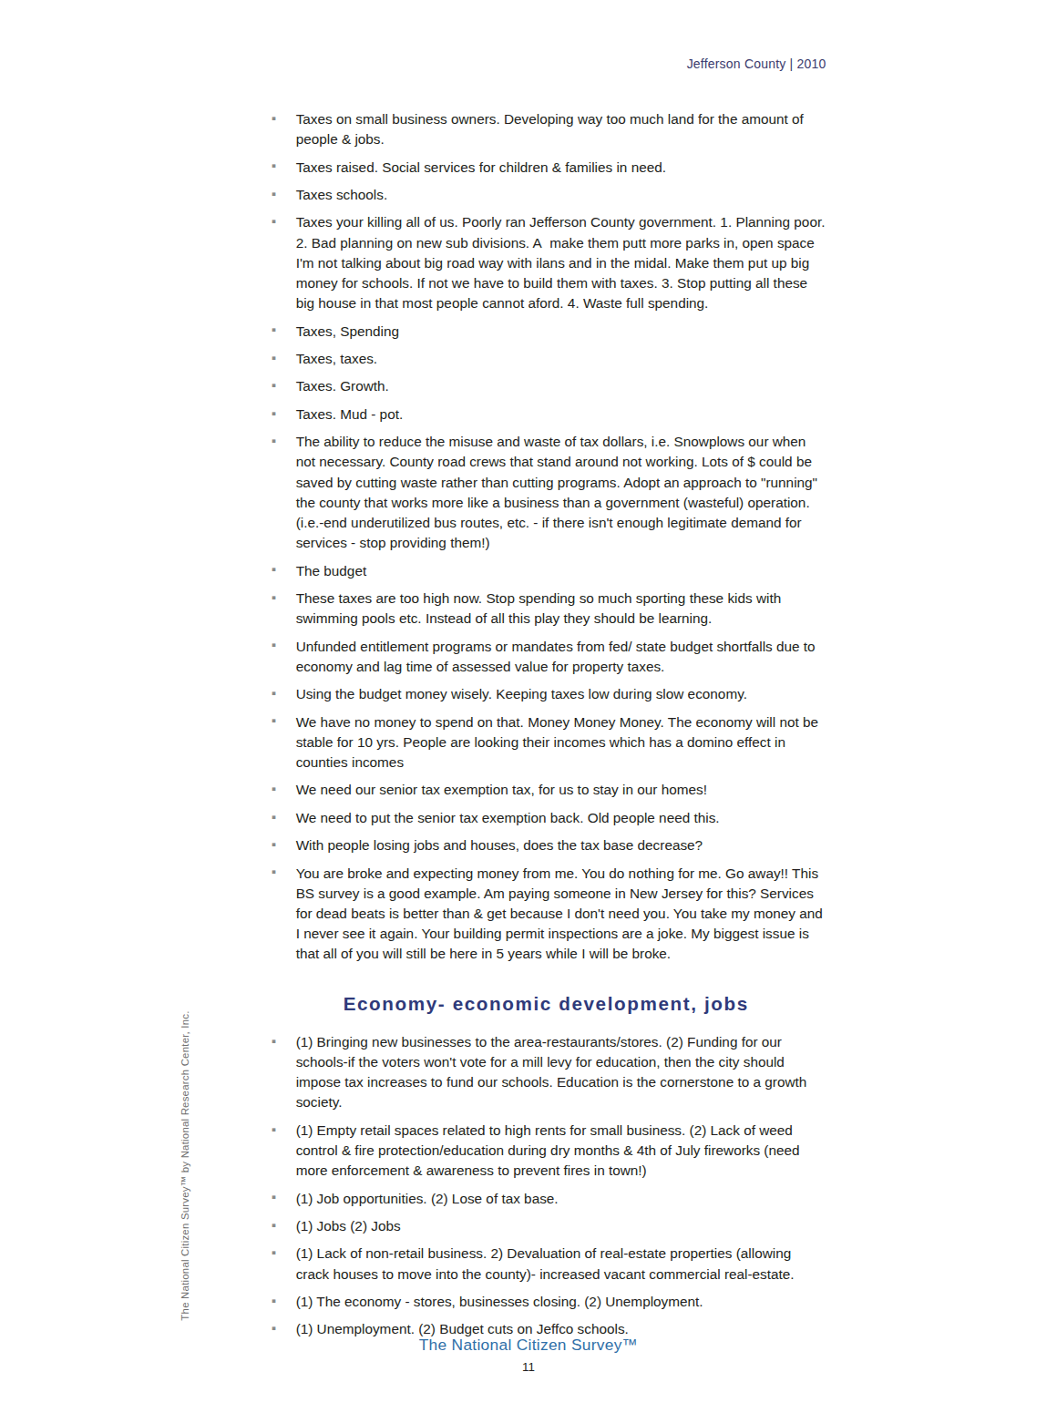Jefferson County | 2010
Taxes on small business owners. Developing way too much land for the amount of people & jobs.
Taxes raised. Social services for children & families in need.
Taxes schools.
Taxes your killing all of us. Poorly ran Jefferson County government. 1. Planning poor. 2. Bad planning on new sub divisions. A make them putt more parks in, open space I'm not talking about big road way with ilans and in the midal. Make them put up big money for schools. If not we have to build them with taxes. 3. Stop putting all these big house in that most people cannot aford. 4. Waste full spending.
Taxes, Spending
Taxes, taxes.
Taxes. Growth.
Taxes. Mud - pot.
The ability to reduce the misuse and waste of tax dollars, i.e. Snowplows our when not necessary. County road crews that stand around not working. Lots of $ could be saved by cutting waste rather than cutting programs. Adopt an approach to "running" the county that works more like a business than a government (wasteful) operation. (i.e.-end underutilized bus routes, etc. - if there isn't enough legitimate demand for services - stop providing them!)
The budget
These taxes are too high now. Stop spending so much sporting these kids with swimming pools etc. Instead of all this play they should be learning.
Unfunded entitlement programs or mandates from fed/ state budget shortfalls due to economy and lag time of assessed value for property taxes.
Using the budget money wisely. Keeping taxes low during slow economy.
We have no money to spend on that. Money Money Money. The economy will not be stable for 10 yrs. People are looking their incomes which has a domino effect in counties incomes
We need our senior tax exemption tax, for us to stay in our homes!
We need to put the senior tax exemption back. Old people need this.
With people losing jobs and houses, does the tax base decrease?
You are broke and expecting money from me. You do nothing for me. Go away!! This BS survey is a good example. Am paying someone in New Jersey for this? Services for dead beats is better than & get because I don't need you. You take my money and I never see it again. Your building permit inspections are a joke. My biggest issue is that all of you will still be here in 5 years while I will be broke.
Economy- economic development, jobs
(1) Bringing new businesses to the area-restaurants/stores. (2) Funding for our schools-if the voters won't vote for a mill levy for education, then the city should impose tax increases to fund our schools. Education is the cornerstone to a growth society.
(1) Empty retail spaces related to high rents for small business. (2) Lack of weed control & fire protection/education during dry months & 4th of July fireworks (need more enforcement & awareness to prevent fires in town!)
(1) Job opportunities. (2) Lose of tax base.
(1) Jobs (2) Jobs
(1) Lack of non-retail business. 2) Devaluation of real-estate properties (allowing crack houses to move into the county)- increased vacant commercial real-estate.
(1) The economy - stores, businesses closing. (2) Unemployment.
(1) Unemployment. (2) Budget cuts on Jeffco schools.
The National Citizen Survey™ by National Research Center, Inc.
The National Citizen Survey™
11